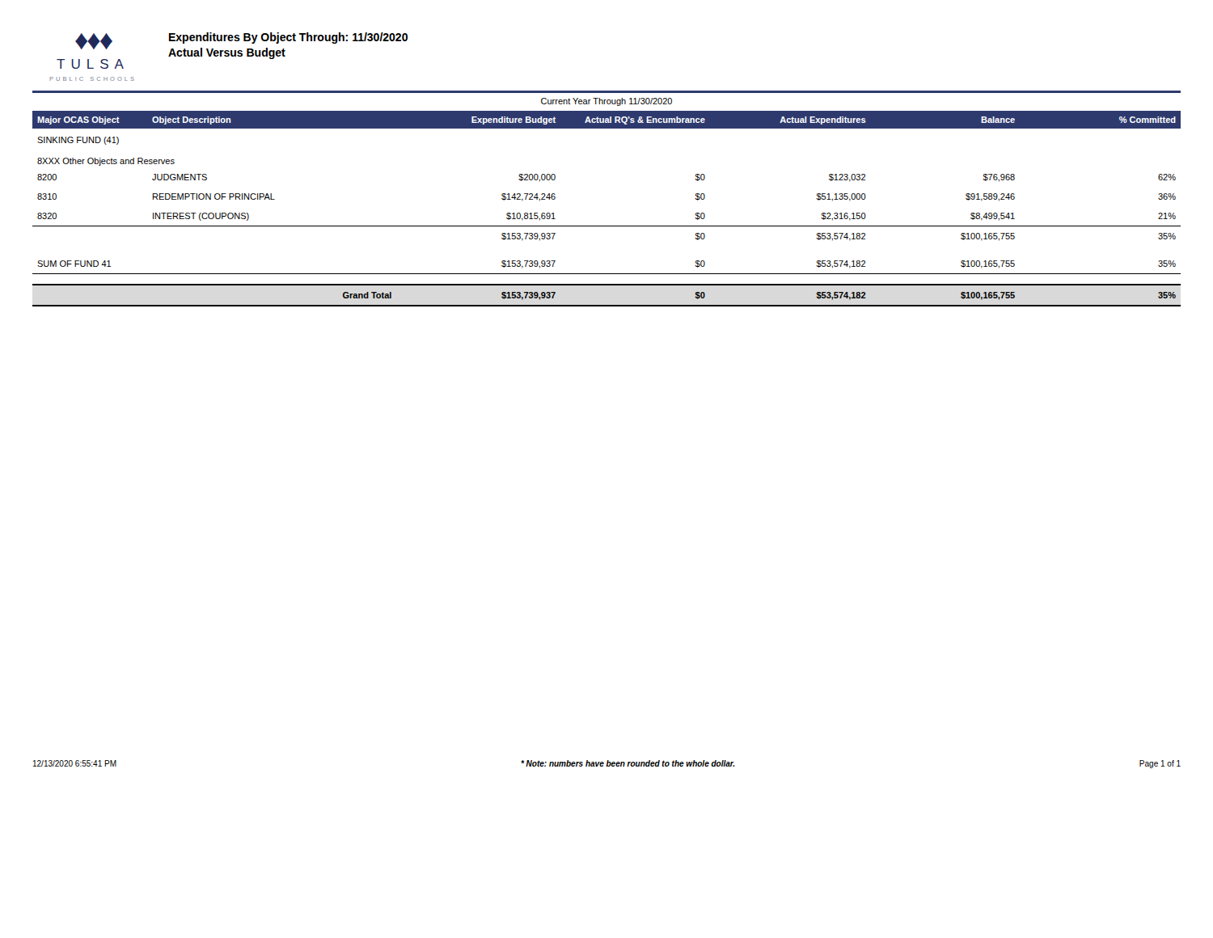♦♦♦
TULSA
PUBLIC SCHOOLS
Expenditures By Object Through: 11/30/2020
Actual Versus Budget
Current Year Through 11/30/2020
| Major OCAS Object | Object Description | Expenditure Budget | Actual RQ's & Encumbrance | Actual Expenditures | Balance | % Committed |
| --- | --- | --- | --- | --- | --- | --- |
| SINKING FUND (41) |
| 8XXX Other Objects and Reserves |
| 8200 | JUDGMENTS | $200,000 | $0 | $123,032 | $76,968 | 62% |
| 8310 | REDEMPTION OF PRINCIPAL | $142,724,246 | $0 | $51,135,000 | $91,589,246 | 36% |
| 8320 | INTEREST (COUPONS) | $10,815,691 | $0 | $2,316,150 | $8,499,541 | 21% |
| | | $153,739,937 | $0 | $53,574,182 | $100,165,755 | 35% |
| SUM OF FUND 41 | $153,739,937 | $0 | $53,574,182 | $100,165,755 | 35% |
| Grand Total | $153,739,937 | $0 | $53,574,182 | $100,165,755 | 35% |
12/13/2020 6:55:41 PM
* Note: numbers have been rounded to the whole dollar.
Page 1 of 1